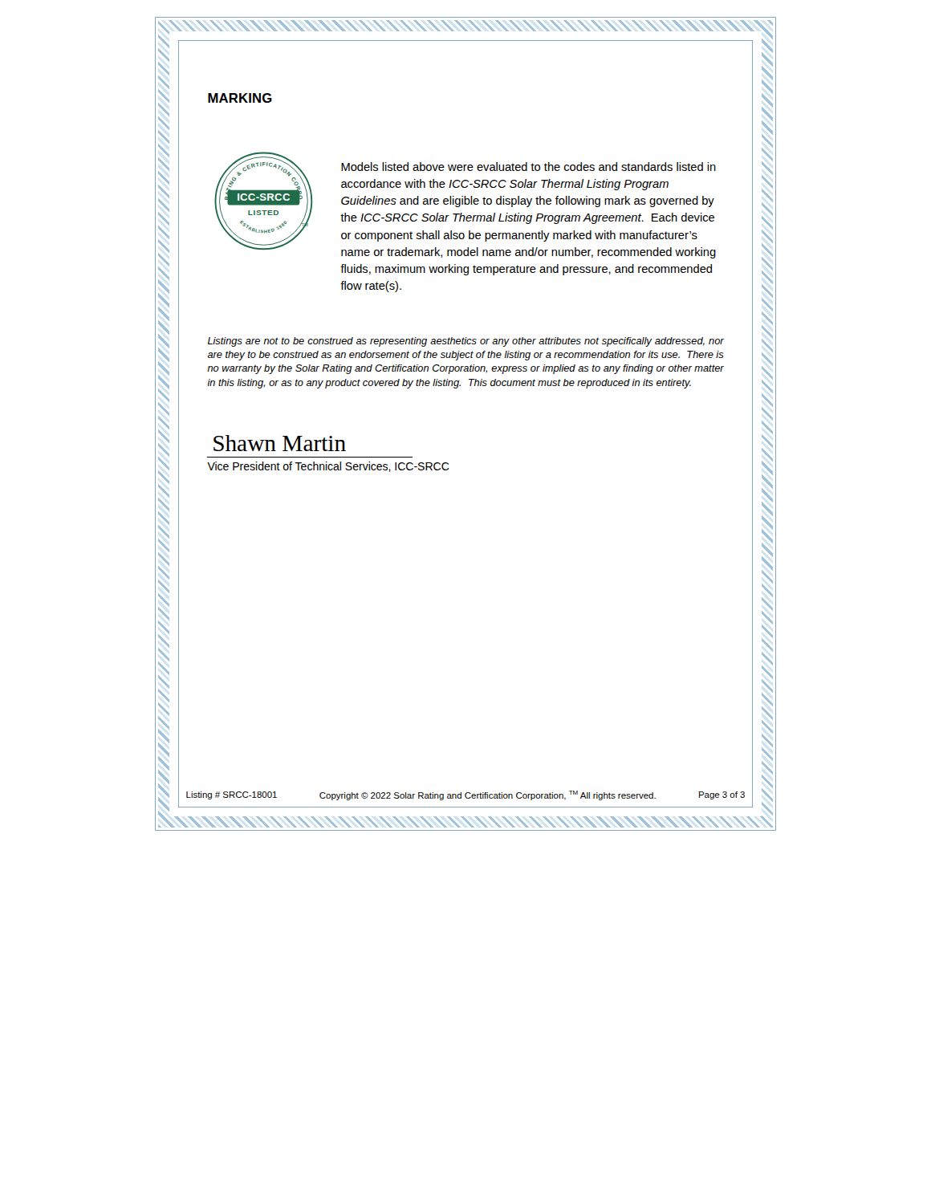MARKING
SOLAR RATING & CERTIFICATION CORPORATION ESTABLISHED 1980 ICC-SRCC LISTED TM
Models listed above were evaluated to the codes and standards listed in accordance with the ICC-SRCC Solar Thermal Listing Program Guidelines and are eligible to display the following mark as governed by the ICC-SRCC Solar Thermal Listing Program Agreement. Each device or component shall also be permanently marked with manufacturer’s name or trademark, model name and/or number, recommended working fluids, maximum working temperature and pressure, and recommended flow rate(s).
Listings are not to be construed as representing aesthetics or any other attributes not specifically addressed, nor are they to be construed as an endorsement of the subject of the listing or a recommendation for its use. There is no warranty by the Solar Rating and Certification Corporation, express or implied as to any finding or other matter in this listing, or as to any product covered by the listing. This document must be reproduced in its entirety.
Shawn Martin
Vice President of Technical Services, ICC-SRCC
Listing # SRCC-18001
Copyright © 2022 Solar Rating and Certification Corporation, TM All rights reserved.
Page 3 of 3